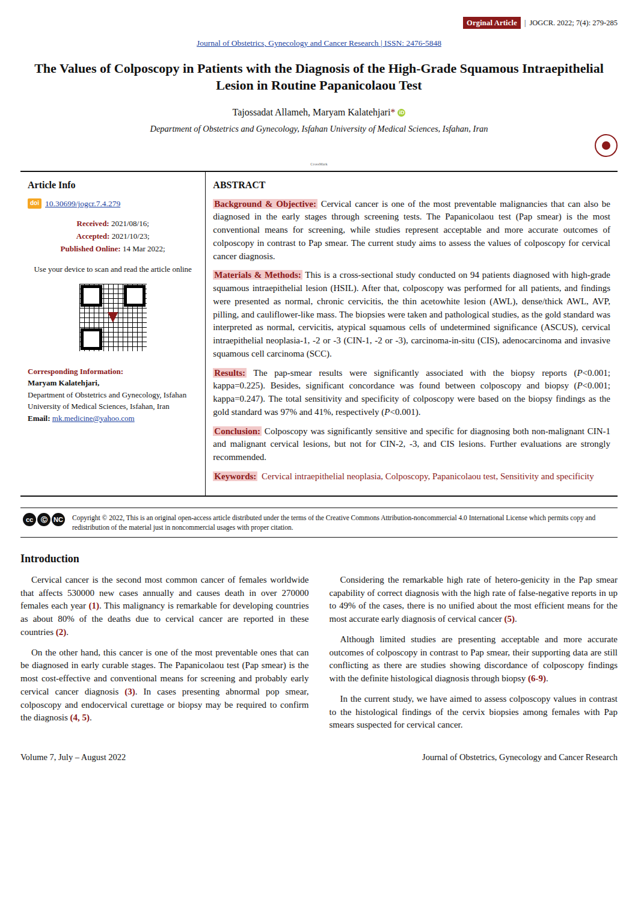Orginal Article | JOGCR. 2022; 7(4): 279-285
Journal of Obstetrics, Gynecology and Cancer Research | ISSN: 2476-5848
The Values of Colposcopy in Patients with the Diagnosis of the High-Grade Squamous Intraepithelial Lesion in Routine Papanicolaou Test
Tajossadat Allameh, Maryam Kalatehjari* iD
Department of Obstetrics and Gynecology, Isfahan University of Medical Sciences, Isfahan, Iran
CrossMark
| Article Info doi 10.30699/jogcr.7.4.279 Received: 2021/08/16; Accepted: 2021/10/23; Published Online: 14 Mar 2022; Use your device to scan and read the article online Corresponding Information: Maryam Kalatehjari, Department of Obstetrics and Gynecology, Isfahan University of Medical Sciences, Isfahan, Iran Email: mk.medicine@yahoo.com | ABSTRACT Background & Objective: Cervical cancer is one of the most preventable malignancies that can also be diagnosed in the early stages through screening tests. The Papanicolaou test (Pap smear) is the most conventional means for screening, while studies represent acceptable and more accurate outcomes of colposcopy in contrast to Pap smear. The current study aims to assess the values of colposcopy for cervical cancer diagnosis. Materials & Methods: This is a cross-sectional study conducted on 94 patients diagnosed with high-grade squamous intraepithelial lesion (HSIL). After that, colposcopy was performed for all patients, and findings were presented as normal, chronic cervicitis, the thin acetowhite lesion (AWL), dense/thick AWL, AVP, pilling, and cauliflower-like mass. The biopsies were taken and pathological studies, as the gold standard was interpreted as normal, cervicitis, atypical squamous cells of undetermined significance (ASCUS), cervical intraepithelial neoplasia-1, -2 or -3 (CIN-1, -2 or -3), carcinoma-in-situ (CIS), adenocarcinoma and invasive squamous cell carcinoma (SCC). Results: The pap-smear results were significantly associated with the biopsy reports ( P <0.001; kappa=0.225). Besides, significant concordance was found between colposcopy and biopsy ( P <0.001; kappa=0.247). The total sensitivity and specificity of colposcopy were based on the biopsy findings as the gold standard was 97% and 41%, respectively ( P <0.001). Conclusion: Colposcopy was significantly sensitive and specific for diagnosing both non-malignant CIN-1 and malignant cervical lesions, but not for CIN-2, -3, and CIS lesions. Further evaluations are strongly recommended. Keywords: Cervical intraepithelial neoplasia, Colposcopy, Papanicolaou test, Sensitivity and specificity |
ccⒸNC
Copyright © 2022, This is an original open-access article distributed under the terms of the Creative Commons Attribution-noncommercial 4.0 International License which permits copy and redistribution of the material just in noncommercial usages with proper citation.
Introduction
Cervical cancer is the second most common cancer of females worldwide that affects 530000 new cases annually and causes death in over 270000 females each year (1). This malignancy is remarkable for developing countries as about 80% of the deaths due to cervical cancer are reported in these countries (2).
On the other hand, this cancer is one of the most preventable ones that can be diagnosed in early curable stages. The Papanicolaou test (Pap smear) is the most cost-effective and conventional means for screening and probably early cervical cancer diagnosis (3). In cases presenting abnormal pop smear, colposcopy and endocervical curettage or biopsy may be required to confirm the diagnosis (4, 5).
Considering the remarkable high rate of hetero-genicity in the Pap smear capability of correct diagnosis with the high rate of false-negative reports in up to 49% of the cases, there is no unified about the most efficient means for the most accurate early diagnosis of cervical cancer (5).
Although limited studies are presenting acceptable and more accurate outcomes of colposcopy in contrast to Pap smear, their supporting data are still conflicting as there are studies showing discordance of colposcopy findings with the definite histological diagnosis through biopsy (6-9).
In the current study, we have aimed to assess colposcopy values in contrast to the histological findings of the cervix biopsies among females with Pap smears suspected for cervical cancer.
Volume 7, July – August 2022
Journal of Obstetrics, Gynecology and Cancer Research